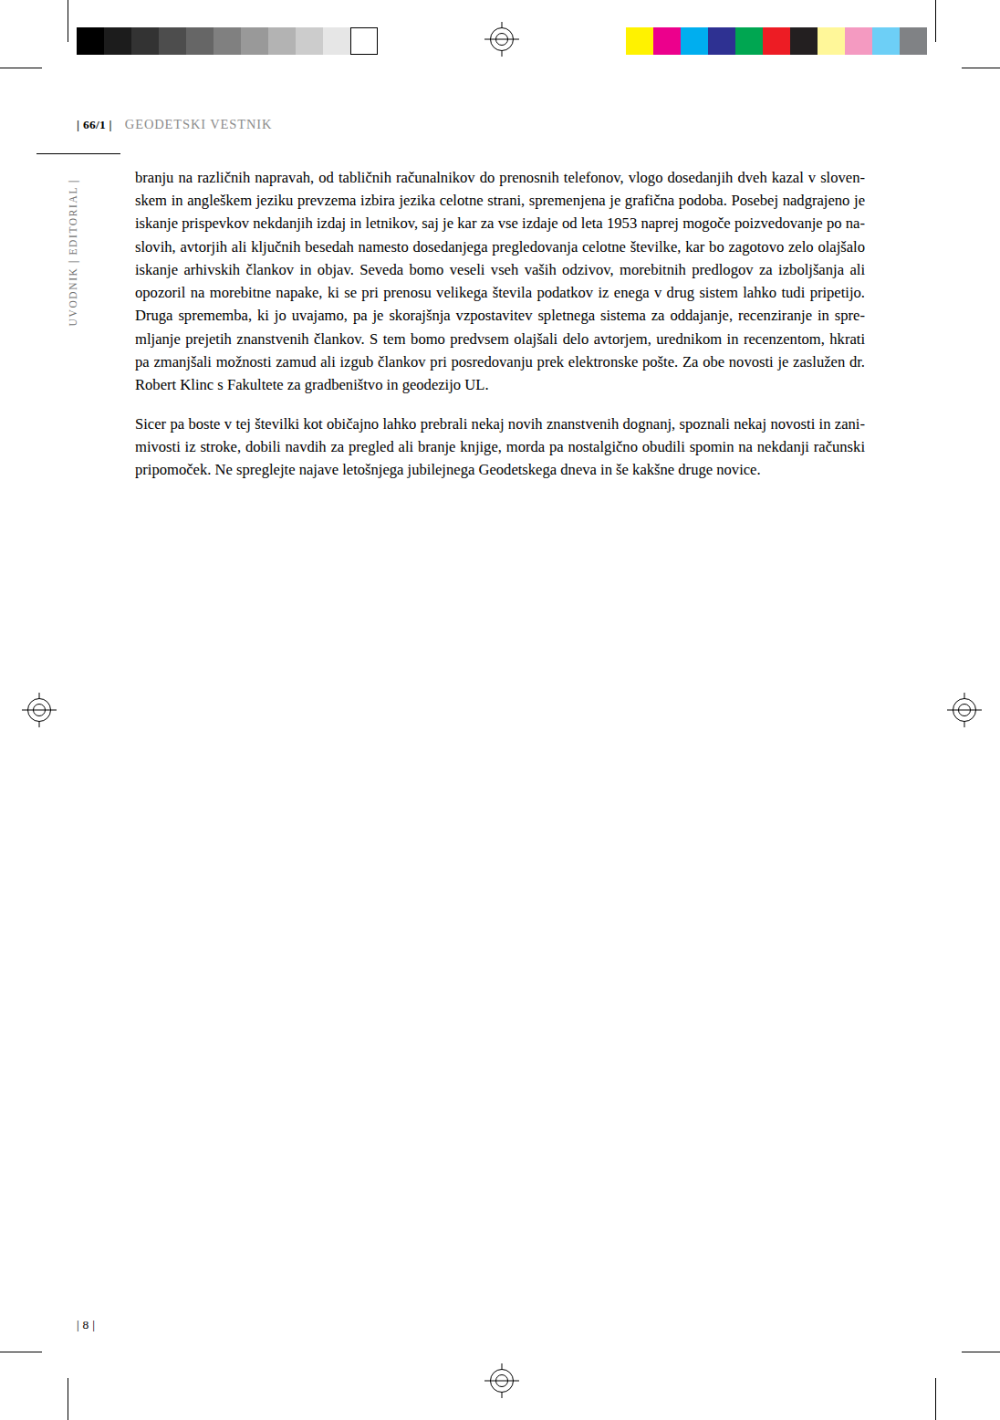| 66/1 |GEODETSKI VESTNIK
UVODNIK | EDITORIAL |
branju na različnih napravah, od tabličnih računalnikov do prenosnih telefonov, vlogo dosedanjih dveh kazal v slovenskem in angleškem jeziku prevzema izbira jezika celotne strani, spremenjena je grafična podoba. Posebej nadgrajeno je iskanje prispevkov nekdanjih izdaj in letnikov, saj je kar za vse izdaje od leta 1953 naprej mogoče poizvedovanje po naslovih, avtorjih ali ključnih besedah namesto dosedanjega pregledovanja celotne številke, kar bo zagotovo zelo olajšalo iskanje arhivskih člankov in objav. Seveda bomo veseli vseh vaših odzivov, morebitnih predlogov za izboljšanja ali opozoril na morebitne napake, ki se pri prenosu velikega števila podatkov iz enega v drug sistem lahko tudi pripetijo. Druga sprememba, ki jo uvajamo, pa je skorajšnja vzpostavitev spletnega sistema za oddajanje, recenziranje in spremljanje prejetih znanstvenih člankov. S tem bomo predvsem olajšali delo avtorjem, urednikom in recenzentom, hkrati pa zmanjšali možnosti zamud ali izgub člankov pri posredovanju prek elektronske pošte. Za obe novosti je zaslužen dr. Robert Klinc s Fakultete za gradbeništvo in geodezijo UL.
Sicer pa boste v tej številki kot običajno lahko prebrali nekaj novih znanstvenih dognanj, spoznali nekaj novosti in zanimivosti iz stroke, dobili navdih za pregled ali branje knjige, morda pa nostalgično obudili spomin na nekdanji računski pripomoček. Ne spreglejte najave letošnjega jubilejnega Geodetskega dneva in še kakšne druge novice.
| 8 |